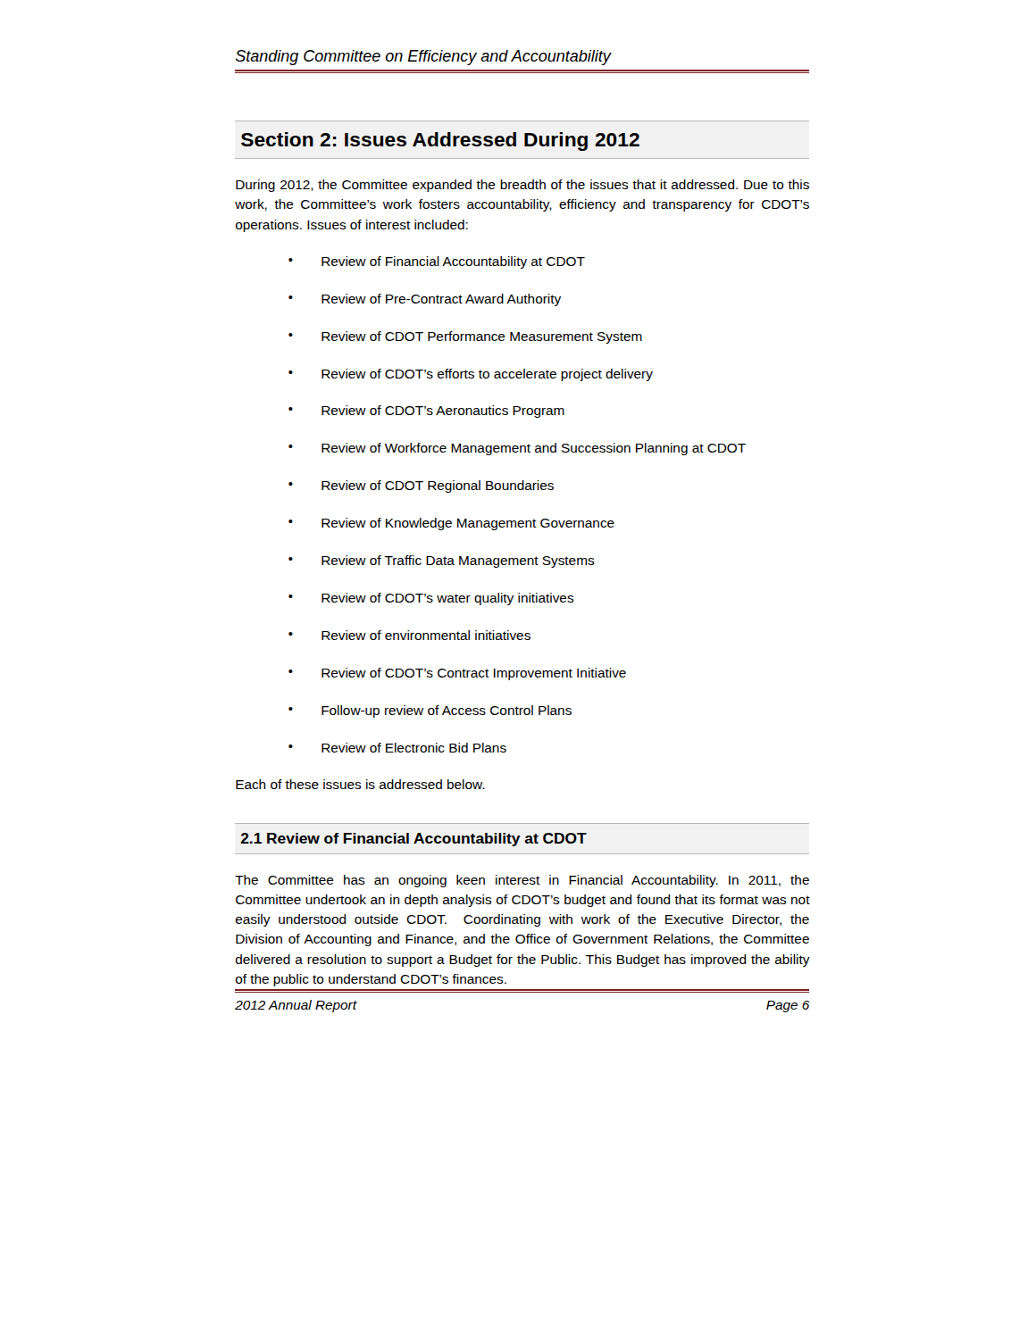Standing Committee on Efficiency and Accountability
Section 2: Issues Addressed During 2012
During 2012, the Committee expanded the breadth of the issues that it addressed. Due to this work, the Committee’s work fosters accountability, efficiency and transparency for CDOT’s operations. Issues of interest included:
Review of Financial Accountability at CDOT
Review of Pre-Contract Award Authority
Review of CDOT Performance Measurement System
Review of CDOT’s efforts to accelerate project delivery
Review of CDOT’s Aeronautics Program
Review of Workforce Management and Succession Planning at CDOT
Review of CDOT Regional Boundaries
Review of Knowledge Management Governance
Review of Traffic Data Management Systems
Review of CDOT’s water quality initiatives
Review of environmental initiatives
Review of CDOT’s Contract Improvement Initiative
Follow-up review of Access Control Plans
Review of Electronic Bid Plans
Each of these issues is addressed below.
2.1 Review of Financial Accountability at CDOT
The Committee has an ongoing keen interest in Financial Accountability. In 2011, the Committee undertook an in depth analysis of CDOT’s budget and found that its format was not easily understood outside CDOT. Coordinating with work of the Executive Director, the Division of Accounting and Finance, and the Office of Government Relations, the Committee delivered a resolution to support a Budget for the Public. This Budget has improved the ability of the public to understand CDOT’s finances.
2012 Annual Report Page 6